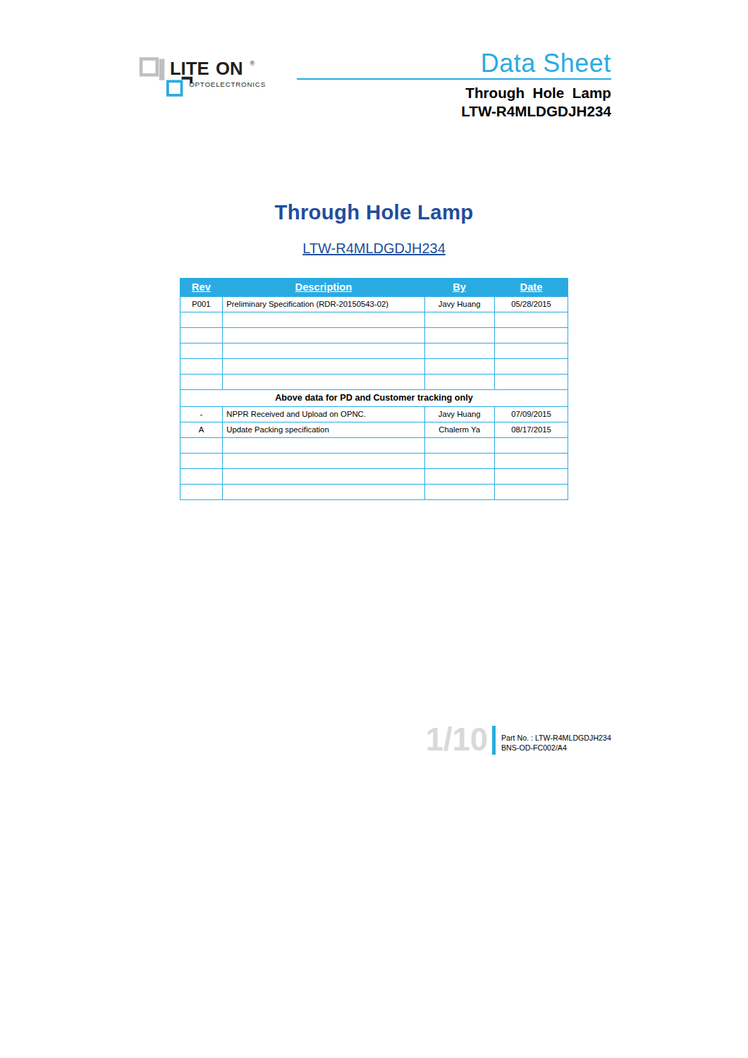Data Sheet
Through Hole Lamp
LTW-R4MLDGDJH234
Through Hole Lamp
LTW-R4MLDGDJH234
| Rev | Description | By | Date |
| --- | --- | --- | --- |
| P001 | Preliminary Specification (RDR-20150543-02) | Javy Huang | 05/28/2015 |
| Above data for PD and Customer tracking only |
| - | NPPR Received and Upload on OPNC. | Javy Huang | 07/09/2015 |
| A | Update Packing specification | Chalerm Ya | 08/17/2015 |
1/10
Part No. : LTW-R4MLDGDJH234
BNS-OD-FC002/A4